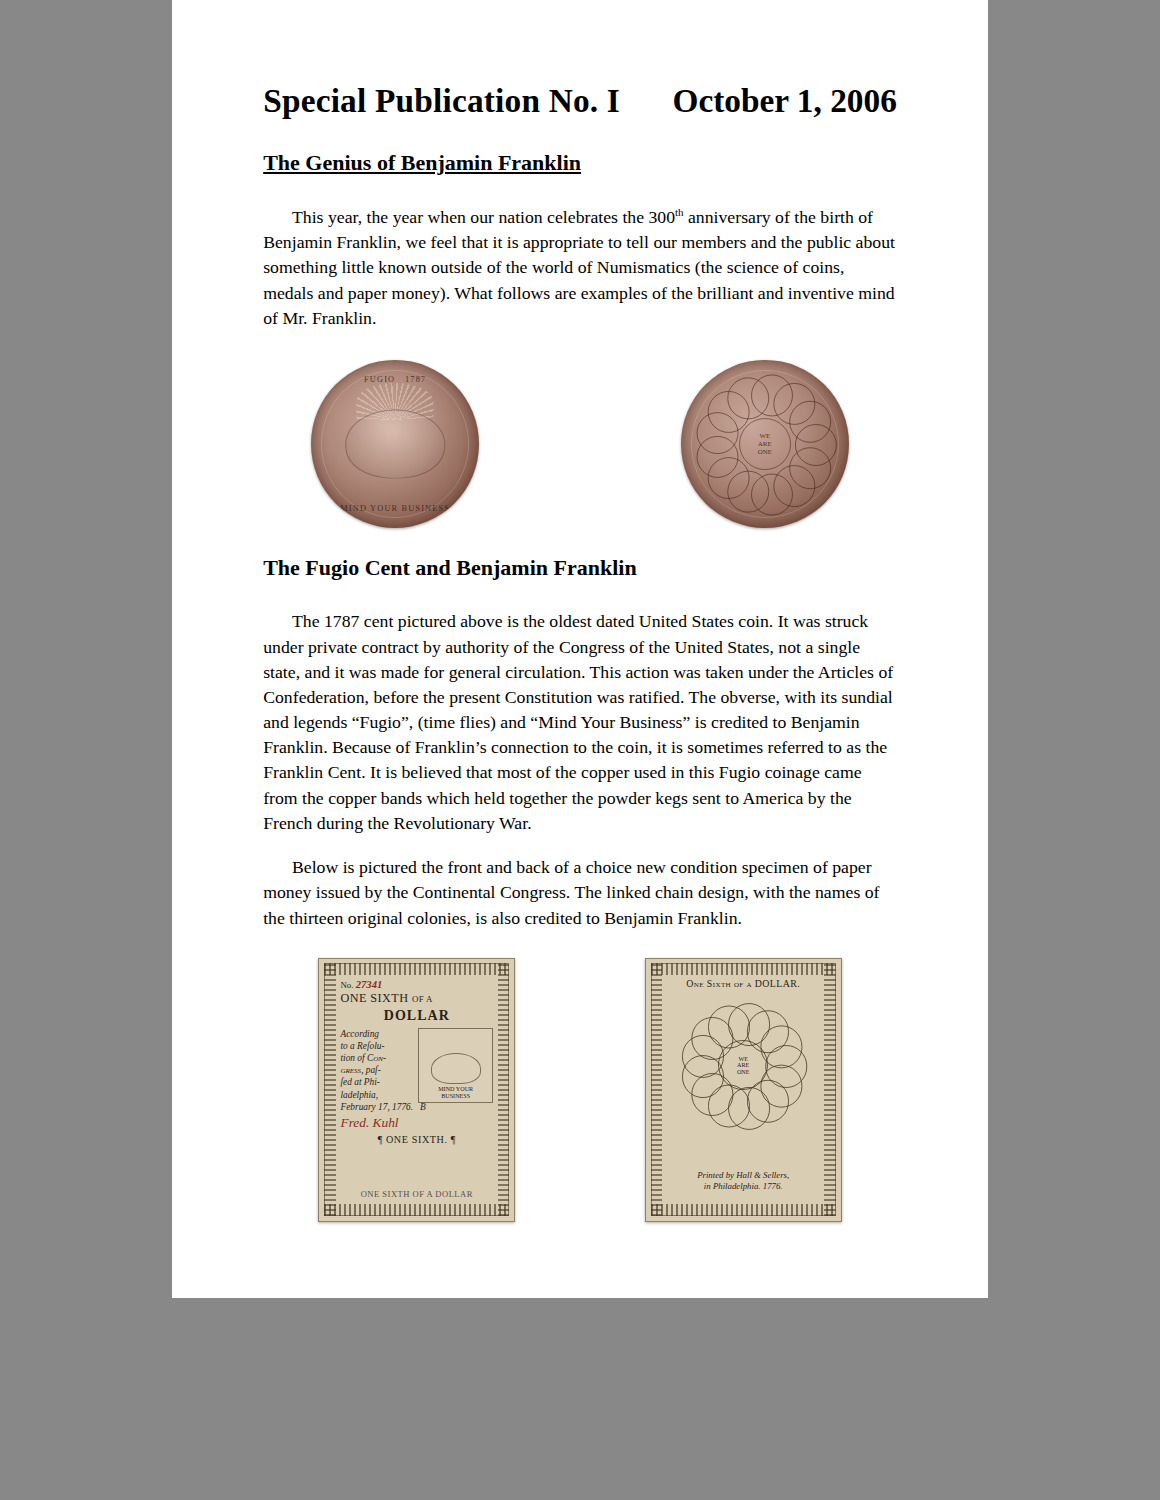Special Publication No. I October 1, 2006
The Genius of Benjamin Franklin
This year, the year when our nation celebrates the 300th anniversary of the birth of Benjamin Franklin, we feel that it is appropriate to tell our members and the public about something little known outside of the world of Numismatics (the science of coins, medals and paper money). What follows are examples of the brilliant and inventive mind of Mr. Franklin.
Fugio 1787
Mind Your Business
We
Are
One
The Fugio Cent and Benjamin Franklin
The 1787 cent pictured above is the oldest dated United States coin. It was struck under private contract by authority of the Congress of the United States, not a single state, and it was made for general circulation. This action was taken under the Articles of Confederation, before the present Constitution was ratified. The obverse, with its sundial and legends “Fugio”, (time flies) and “Mind Your Business” is credited to Benjamin Franklin. Because of Franklin’s connection to the coin, it is sometimes referred to as the Franklin Cent. It is believed that most of the copper used in this Fugio coinage came from the copper bands which held together the powder kegs sent to America by the French during the Revolutionary War.
Below is pictured the front and back of a choice new condition specimen of paper money issued by the Continental Congress. The linked chain design, with the names of the thirteen original colonies, is also credited to Benjamin Franklin.
No. 27341
ONE SIXTH OF A
DOLLAR
According
to a Reſolu-
tion of Con-
gress, paſ-
ſed at Phi-
ladelphia,
February 17, 1776. B
Fred. Kuhl
¶ ONE SIXTH. ¶
MIND YOUR
BUSINESS
ONE SIXTH OF A DOLLAR
One Sixth of a DOLLAR.
We
Are
One
Printed by Hall & Sellers,
in Philadelphia. 1776.